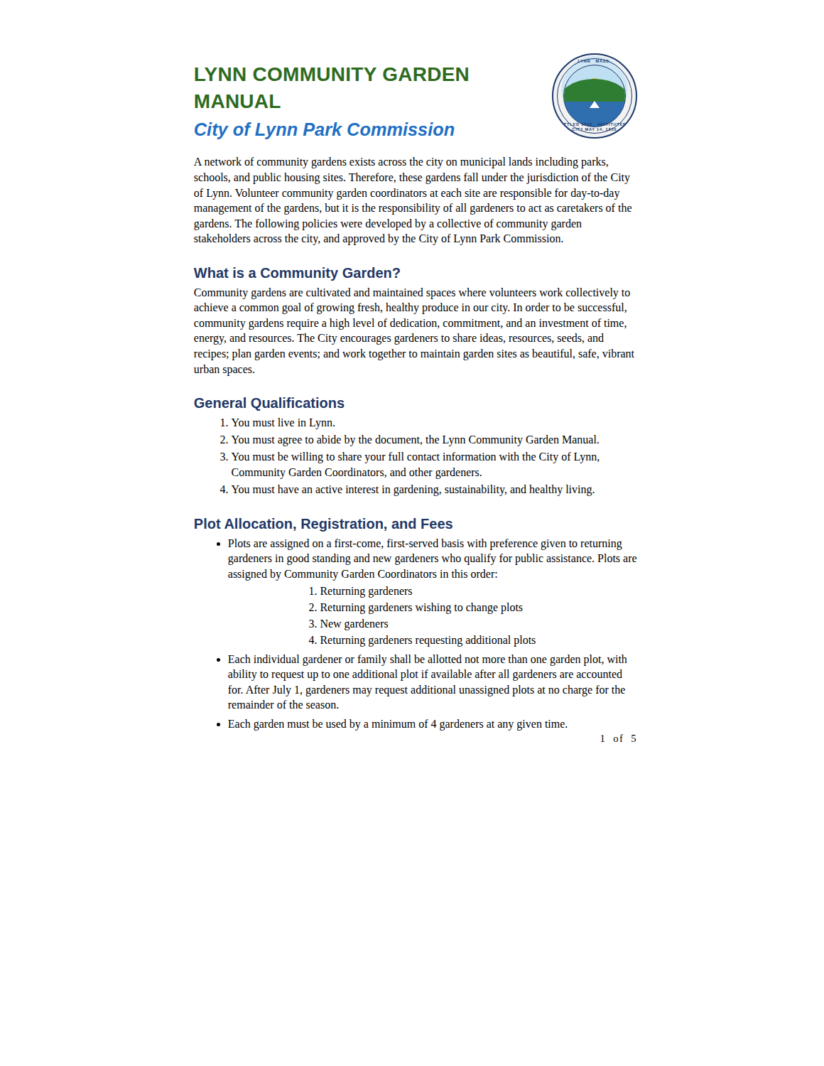LYNN MASS.
SETTLED 1629 INSTITUTED A CITY MAY 14, 1850
LYNN COMMUNITY GARDEN MANUAL
City of Lynn Park Commission
A network of community gardens exists across the city on municipal lands including parks, schools, and public housing sites. Therefore, these gardens fall under the jurisdiction of the City of Lynn. Volunteer community garden coordinators at each site are responsible for day-to-day management of the gardens, but it is the responsibility of all gardeners to act as caretakers of the gardens. The following policies were developed by a collective of community garden stakeholders across the city, and approved by the City of Lynn Park Commission.
What is a Community Garden?
Community gardens are cultivated and maintained spaces where volunteers work collectively to achieve a common goal of growing fresh, healthy produce in our city. In order to be successful, community gardens require a high level of dedication, commitment, and an investment of time, energy, and resources. The City encourages gardeners to share ideas, resources, seeds, and recipes; plan garden events; and work together to maintain garden sites as beautiful, safe, vibrant urban spaces.
General Qualifications
You must live in Lynn.
You must agree to abide by the document, the Lynn Community Garden Manual.
You must be willing to share your full contact information with the City of Lynn, Community Garden Coordinators, and other gardeners.
You must have an active interest in gardening, sustainability, and healthy living.
Plot Allocation, Registration, and Fees
Plots are assigned on a first-come, first-served basis with preference given to returning gardeners in good standing and new gardeners who qualify for public assistance. Plots are assigned by Community Garden Coordinators in this order:
Returning gardeners
Returning gardeners wishing to change plots
New gardeners
Returning gardeners requesting additional plots
Each individual gardener or family shall be allotted not more than one garden plot, with ability to request up to one additional plot if available after all gardeners are accounted for. After July 1, gardeners may request additional unassigned plots at no charge for the remainder of the season.
Each garden must be used by a minimum of 4 gardeners at any given time.
1 of 5